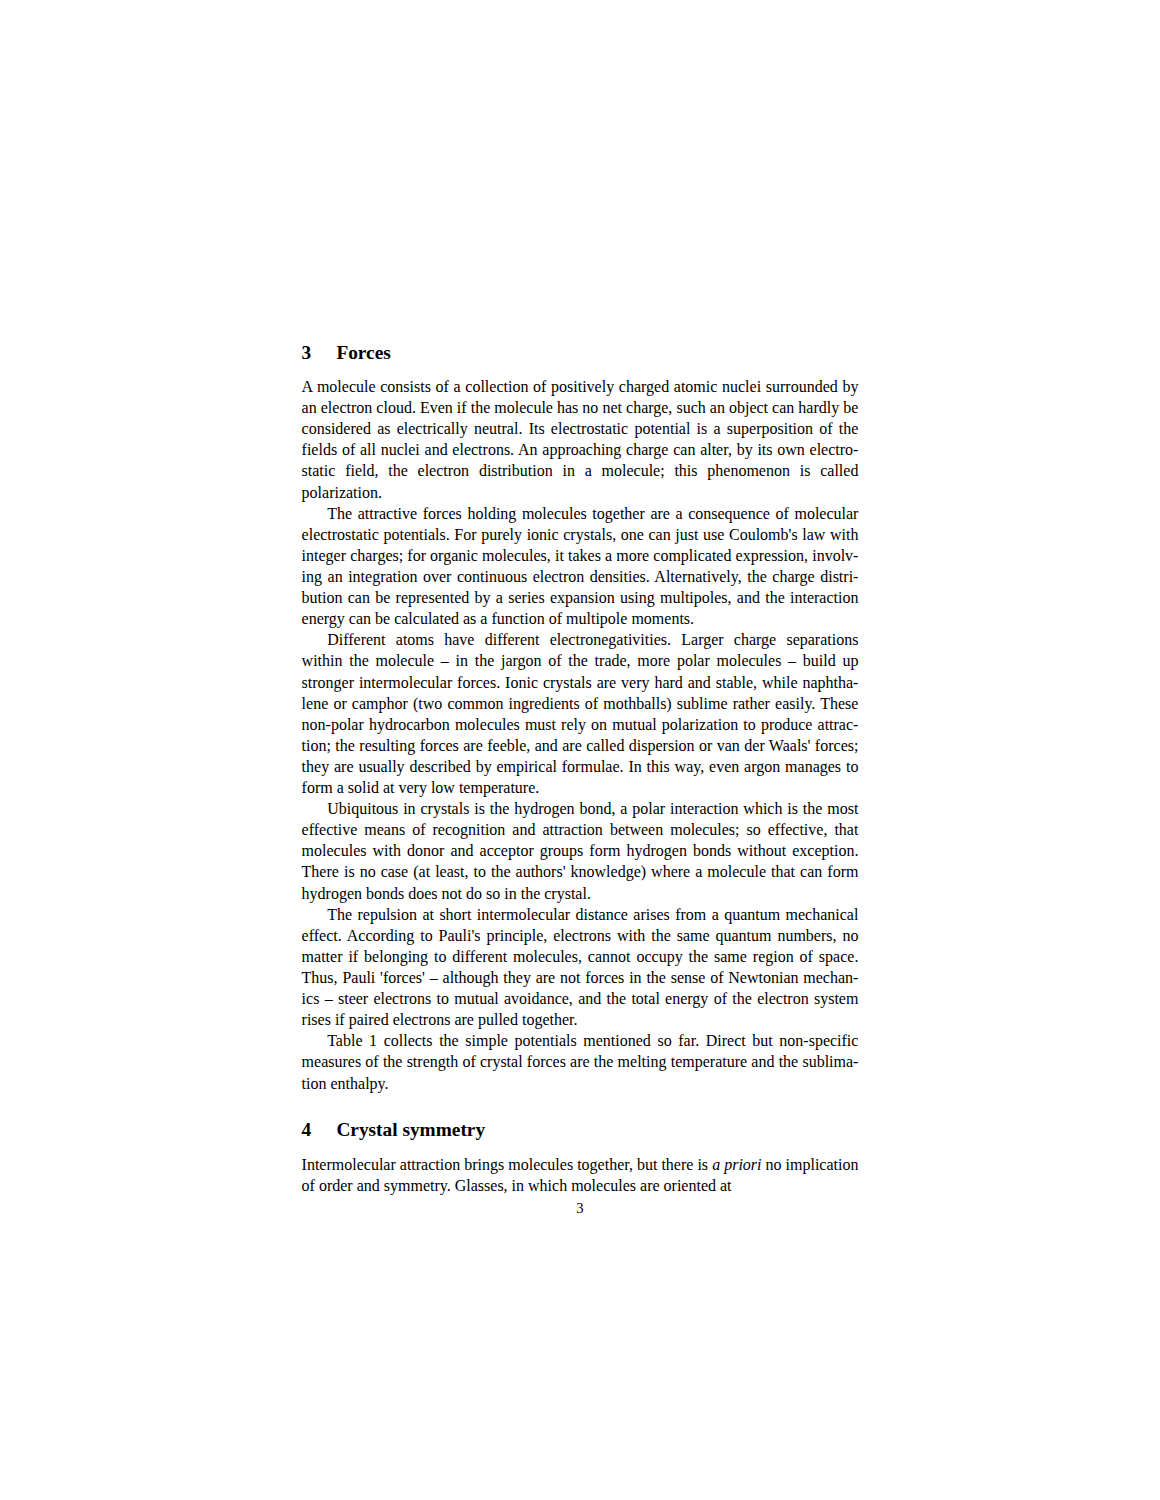3 Forces
A molecule consists of a collection of positively charged atomic nuclei surrounded by an electron cloud. Even if the molecule has no net charge, such an object can hardly be considered as electrically neutral. Its electrostatic potential is a superposition of the fields of all nuclei and electrons. An approaching charge can alter, by its own electrostatic field, the electron distribution in a molecule; this phenomenon is called polarization.
The attractive forces holding molecules together are a consequence of molecular electrostatic potentials. For purely ionic crystals, one can just use Coulomb's law with integer charges; for organic molecules, it takes a more complicated expression, involving an integration over continuous electron densities. Alternatively, the charge distribution can be represented by a series expansion using multipoles, and the interaction energy can be calculated as a function of multipole moments.
Different atoms have different electronegativities. Larger charge separations within the molecule – in the jargon of the trade, more polar molecules – build up stronger intermolecular forces. Ionic crystals are very hard and stable, while naphthalene or camphor (two common ingredients of mothballs) sublime rather easily. These non-polar hydrocarbon molecules must rely on mutual polarization to produce attraction; the resulting forces are feeble, and are called dispersion or van der Waals' forces; they are usually described by empirical formulae. In this way, even argon manages to form a solid at very low temperature.
Ubiquitous in crystals is the hydrogen bond, a polar interaction which is the most effective means of recognition and attraction between molecules; so effective, that molecules with donor and acceptor groups form hydrogen bonds without exception. There is no case (at least, to the authors' knowledge) where a molecule that can form hydrogen bonds does not do so in the crystal.
The repulsion at short intermolecular distance arises from a quantum mechanical effect. According to Pauli's principle, electrons with the same quantum numbers, no matter if belonging to different molecules, cannot occupy the same region of space. Thus, Pauli 'forces' – although they are not forces in the sense of Newtonian mechanics – steer electrons to mutual avoidance, and the total energy of the electron system rises if paired electrons are pulled together.
Table 1 collects the simple potentials mentioned so far. Direct but non-specific measures of the strength of crystal forces are the melting temperature and the sublimation enthalpy.
4 Crystal symmetry
Intermolecular attraction brings molecules together, but there is a priori no implication of order and symmetry. Glasses, in which molecules are oriented at
3